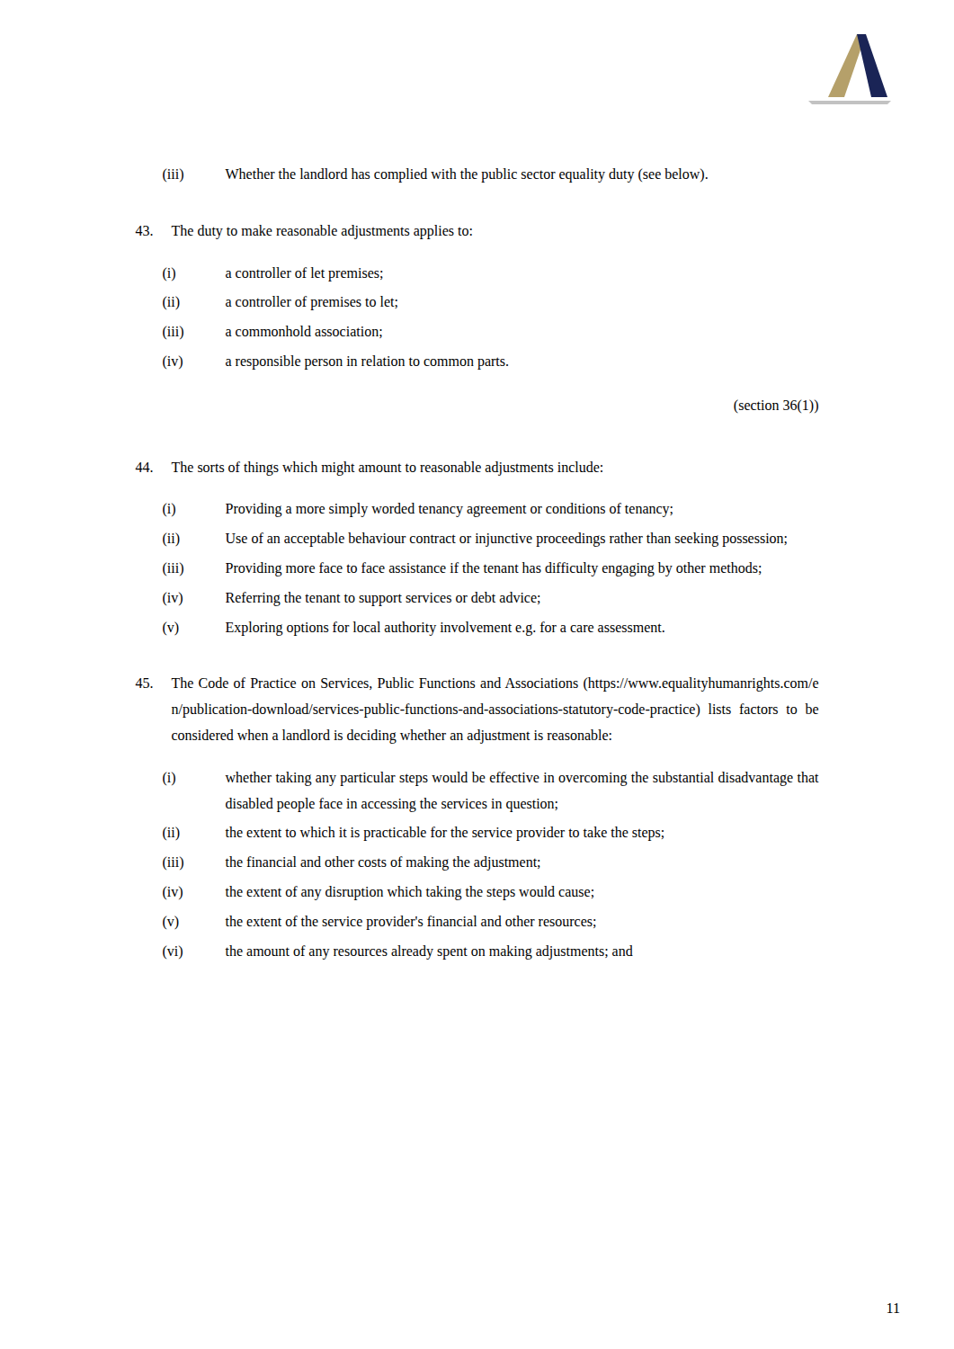(iii)
Whether the landlord has complied with the public sector equality duty (see below).
43.
The duty to make reasonable adjustments applies to:
(i)
a controller of let premises;
(ii)
a controller of premises to let;
(iii)
a commonhold association;
(iv)
a responsible person in relation to common parts.
(section 36(1))
44.
The sorts of things which might amount to reasonable adjustments include:
(i)
Providing a more simply worded tenancy agreement or conditions of tenancy;
(ii)
Use of an acceptable behaviour contract or injunctive proceedings rather than seeking possession;
(iii)
Providing more face to face assistance if the tenant has difficulty engaging by other methods;
(iv)
Referring the tenant to support services or debt advice;
(v)
Exploring options for local authority involvement e.g. for a care assessment.
45.
The Code of Practice on Services, Public Functions and Associations (https://www.equalityhumanrights.com/en/publication-download/services-public-functions-and-associations-statutory-code-practice) lists factors to be considered when a landlord is deciding whether an adjustment is reasonable:
(i)
whether taking any particular steps would be effective in overcoming the substantial disadvantage that disabled people face in accessing the services in question;
(ii)
the extent to which it is practicable for the service provider to take the steps;
(iii)
the financial and other costs of making the adjustment;
(iv)
the extent of any disruption which taking the steps would cause;
(v)
the extent of the service provider's financial and other resources;
(vi)
the amount of any resources already spent on making adjustments; and
11